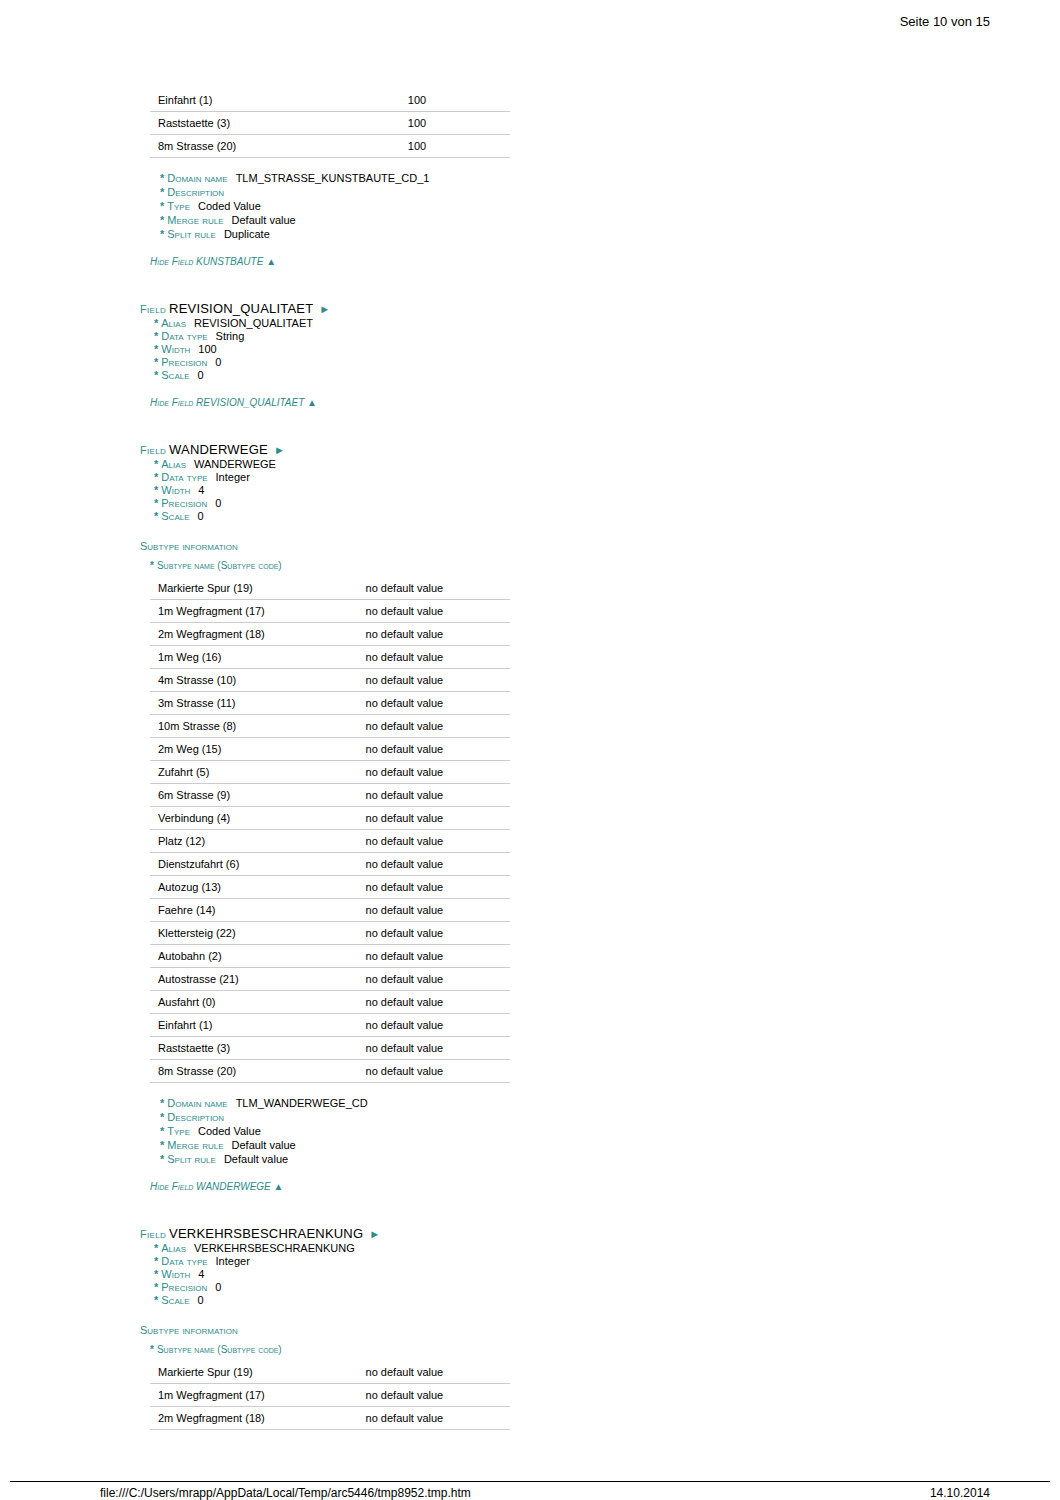Seite 10 von 15
| Einfahrt (1) | 100 |
| Raststaette (3) | 100 |
| 8m Strasse (20) | 100 |
*Domain name TLM_STRASSE_KUNSTBAUTE_CD_1
*Description
*Type Coded Value
*Merge rule Default value
*Split rule Duplicate
Hide Field KUNSTBAUTE ▲
Field REVISION_QUALITAET►
*Alias REVISION_QUALITAET
*Data type String
*Width 100
*Precision 0
*Scale 0
Hide Field REVISION_QUALITAET ▲
Field WANDERWEGE►
*Alias WANDERWEGE
*Data type Integer
*Width 4
*Precision 0
*Scale 0
Subtype information
*Subtype name (Subtype code)
| Markierte Spur (19) | no default value |
| 1m Wegfragment (17) | no default value |
| 2m Wegfragment (18) | no default value |
| 1m Weg (16) | no default value |
| 4m Strasse (10) | no default value |
| 3m Strasse (11) | no default value |
| 10m Strasse (8) | no default value |
| 2m Weg (15) | no default value |
| Zufahrt (5) | no default value |
| 6m Strasse (9) | no default value |
| Verbindung (4) | no default value |
| Platz (12) | no default value |
| Dienstzufahrt (6) | no default value |
| Autozug (13) | no default value |
| Faehre (14) | no default value |
| Klettersteig (22) | no default value |
| Autobahn (2) | no default value |
| Autostrasse (21) | no default value |
| Ausfahrt (0) | no default value |
| Einfahrt (1) | no default value |
| Raststaette (3) | no default value |
| 8m Strasse (20) | no default value |
*Domain name TLM_WANDERWEGE_CD
*Description
*Type Coded Value
*Merge rule Default value
*Split rule Default value
Hide Field WANDERWEGE ▲
Field VERKEHRSBESCHRAENKUNG►
*Alias VERKEHRSBESCHRAENKUNG
*Data type Integer
*Width 4
*Precision 0
*Scale 0
Subtype information
*Subtype name (Subtype code)
| Markierte Spur (19) | no default value |
| 1m Wegfragment (17) | no default value |
| 2m Wegfragment (18) | no default value |
file:///C:/Users/mrapp/AppData/Local/Temp/arc5446/tmp8952.tmp.htm
14.10.2014